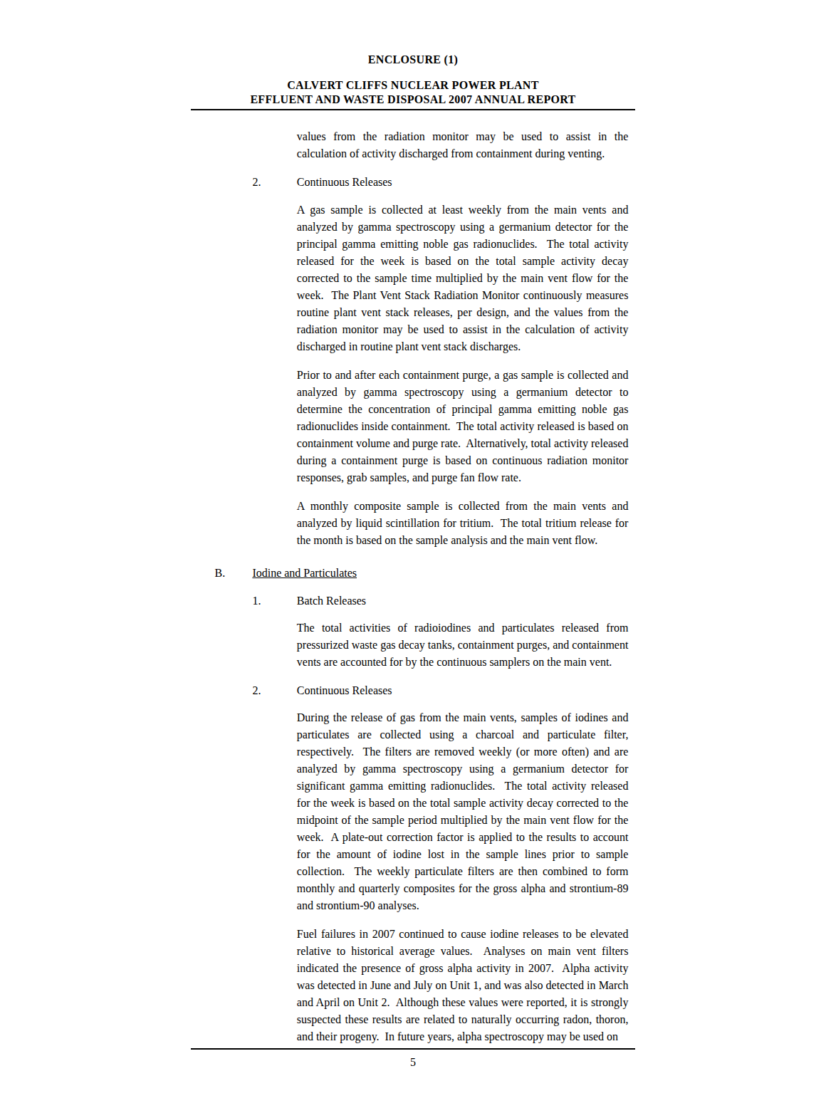ENCLOSURE (1)
CALVERT CLIFFS NUCLEAR POWER PLANT
EFFLUENT AND WASTE DISPOSAL 2007 ANNUAL REPORT
values from the radiation monitor may be used to assist in the calculation of activity discharged from containment during venting.
2.
Continuous Releases
A gas sample is collected at least weekly from the main vents and analyzed by gamma spectroscopy using a germanium detector for the principal gamma emitting noble gas radionuclides. The total activity released for the week is based on the total sample activity decay corrected to the sample time multiplied by the main vent flow for the week. The Plant Vent Stack Radiation Monitor continuously measures routine plant vent stack releases, per design, and the values from the radiation monitor may be used to assist in the calculation of activity discharged in routine plant vent stack discharges.
Prior to and after each containment purge, a gas sample is collected and analyzed by gamma spectroscopy using a germanium detector to determine the concentration of principal gamma emitting noble gas radionuclides inside containment. The total activity released is based on containment volume and purge rate. Alternatively, total activity released during a containment purge is based on continuous radiation monitor responses, grab samples, and purge fan flow rate.
A monthly composite sample is collected from the main vents and analyzed by liquid scintillation for tritium. The total tritium release for the month is based on the sample analysis and the main vent flow.
B.
Iodine and Particulates
1.
Batch Releases
The total activities of radioiodines and particulates released from pressurized waste gas decay tanks, containment purges, and containment vents are accounted for by the continuous samplers on the main vent.
2.
Continuous Releases
During the release of gas from the main vents, samples of iodines and particulates are collected using a charcoal and particulate filter, respectively. The filters are removed weekly (or more often) and are analyzed by gamma spectroscopy using a germanium detector for significant gamma emitting radionuclides. The total activity released for the week is based on the total sample activity decay corrected to the midpoint of the sample period multiplied by the main vent flow for the week. A plate-out correction factor is applied to the results to account for the amount of iodine lost in the sample lines prior to sample collection. The weekly particulate filters are then combined to form monthly and quarterly composites for the gross alpha and strontium-89 and strontium-90 analyses.
Fuel failures in 2007 continued to cause iodine releases to be elevated relative to historical average values. Analyses on main vent filters indicated the presence of gross alpha activity in 2007. Alpha activity was detected in June and July on Unit 1, and was also detected in March and April on Unit 2. Although these values were reported, it is strongly suspected these results are related to naturally occurring radon, thoron, and their progeny. In future years, alpha spectroscopy may be used on
5